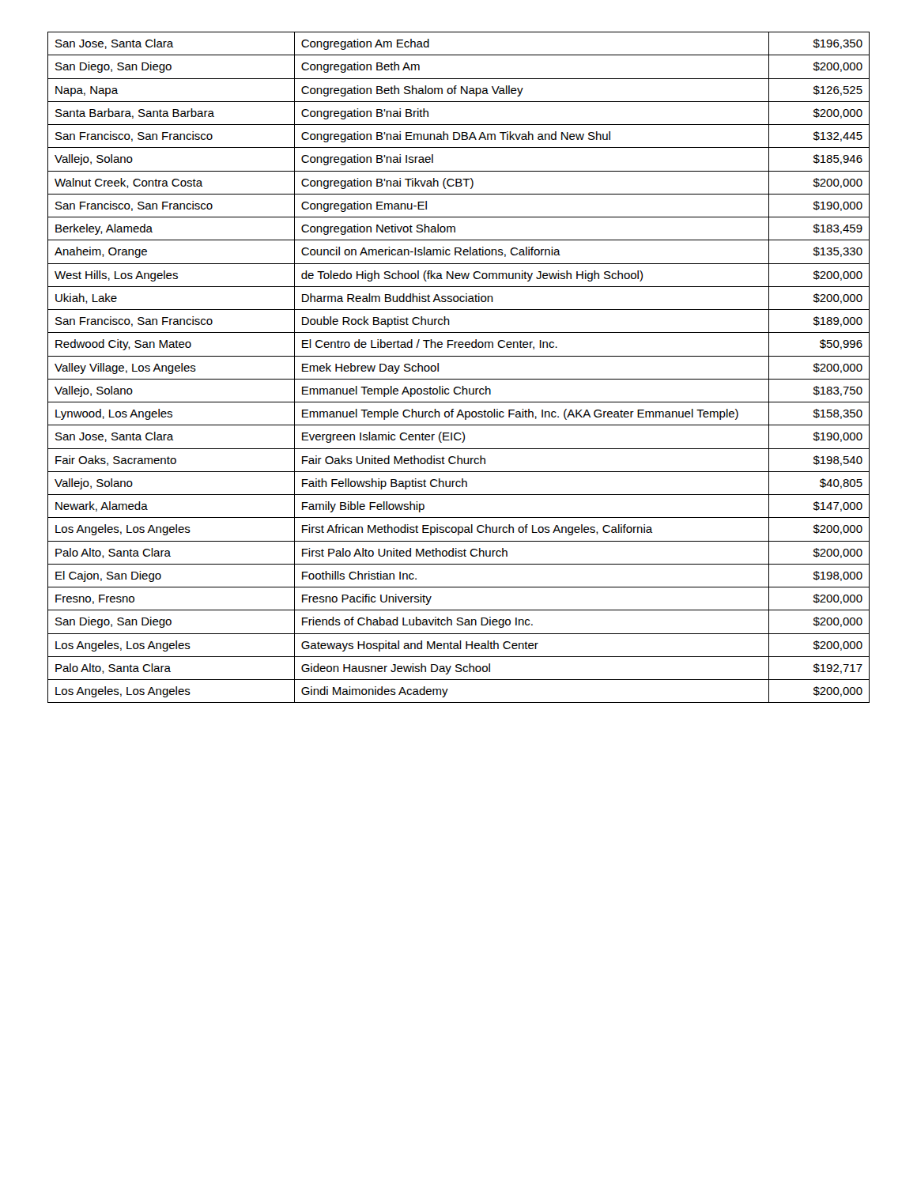| San Jose, Santa Clara | Congregation Am Echad | $196,350 |
| San Diego, San Diego | Congregation Beth Am | $200,000 |
| Napa, Napa | Congregation Beth Shalom of Napa Valley | $126,525 |
| Santa Barbara, Santa Barbara | Congregation B'nai Brith | $200,000 |
| San Francisco, San Francisco | Congregation B'nai Emunah DBA Am Tikvah and New Shul | $132,445 |
| Vallejo, Solano | Congregation B'nai Israel | $185,946 |
| Walnut Creek, Contra Costa | Congregation B'nai Tikvah (CBT) | $200,000 |
| San Francisco, San Francisco | Congregation Emanu-El | $190,000 |
| Berkeley, Alameda | Congregation Netivot Shalom | $183,459 |
| Anaheim, Orange | Council on American-Islamic Relations, California | $135,330 |
| West Hills, Los Angeles | de Toledo High School (fka New Community Jewish High School) | $200,000 |
| Ukiah, Lake | Dharma Realm Buddhist Association | $200,000 |
| San Francisco, San Francisco | Double Rock Baptist Church | $189,000 |
| Redwood City, San Mateo | El Centro de Libertad / The Freedom Center, Inc. | $50,996 |
| Valley Village, Los Angeles | Emek Hebrew Day School | $200,000 |
| Vallejo, Solano | Emmanuel Temple Apostolic Church | $183,750 |
| Lynwood, Los Angeles | Emmanuel Temple Church of Apostolic Faith, Inc. (AKA Greater Emmanuel Temple) | $158,350 |
| San Jose, Santa Clara | Evergreen Islamic Center (EIC) | $190,000 |
| Fair Oaks, Sacramento | Fair Oaks United Methodist Church | $198,540 |
| Vallejo, Solano | Faith Fellowship Baptist Church | $40,805 |
| Newark, Alameda | Family Bible Fellowship | $147,000 |
| Los Angeles, Los Angeles | First African Methodist Episcopal Church of Los Angeles, California | $200,000 |
| Palo Alto, Santa Clara | First Palo Alto United Methodist Church | $200,000 |
| El Cajon, San Diego | Foothills Christian Inc. | $198,000 |
| Fresno, Fresno | Fresno Pacific University | $200,000 |
| San Diego, San Diego | Friends of Chabad Lubavitch San Diego Inc. | $200,000 |
| Los Angeles, Los Angeles | Gateways Hospital and Mental Health Center | $200,000 |
| Palo Alto, Santa Clara | Gideon Hausner Jewish Day School | $192,717 |
| Los Angeles, Los Angeles | Gindi Maimonides Academy | $200,000 |